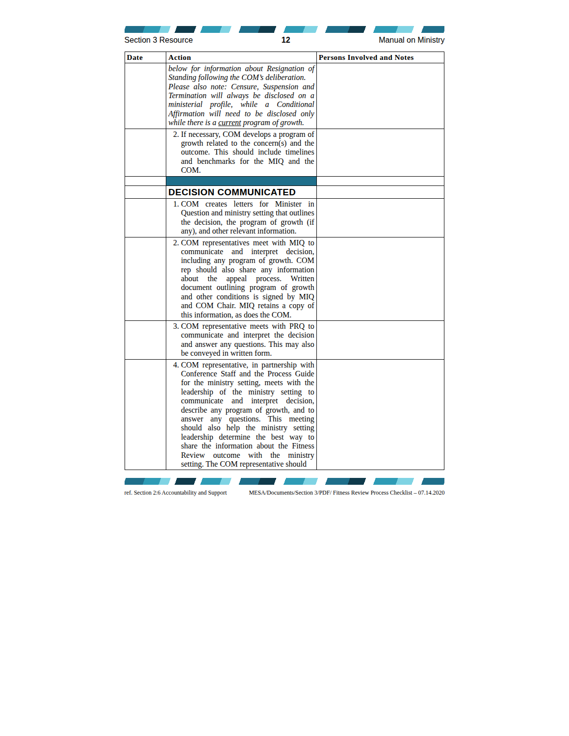Section 3 Resource
12
Manual on Ministry
| Date | Action | Persons Involved and Notes |
| --- | --- | --- |
| | below for information about Resignation of Standing following the COM’s deliberation. Please also note: Censure, Suspension and Termination will always be disclosed on a ministerial profile, while a Conditional Affirmation will need to be disclosed only while there is a current program of growth. | |
| | If necessary, COM develops a program of growth related to the concern(s) and the outcome. This should include timelines and benchmarks for the MIQ and the COM. | |
| | DECISION COMMUNICATED | |
| | COM creates letters for Minister in Question and ministry setting that outlines the decision, the program of growth (if any), and other relevant information. | |
| | COM representatives meet with MIQ to communicate and interpret decision, including any program of growth. COM rep should also share any information about the appeal process. Written document outlining program of growth and other conditions is signed by MIQ and COM Chair. MIQ retains a copy of this information, as does the COM. | |
| | COM representative meets with PRQ to communicate and interpret the decision and answer any questions. This may also be conveyed in written form. | |
| | COM representative, in partnership with Conference Staff and the Process Guide for the ministry setting, meets with the leadership of the ministry setting to communicate and interpret decision, describe any program of growth, and to answer any questions. This meeting should also help the ministry setting leadership determine the best way to share the information about the Fitness Review outcome with the ministry setting. The COM representative should | |
ref. Section 2:6 Accountability and Support
MESA/Documents/Section 3/PDF/ Fitness Review Process Checklist – 07.14.2020